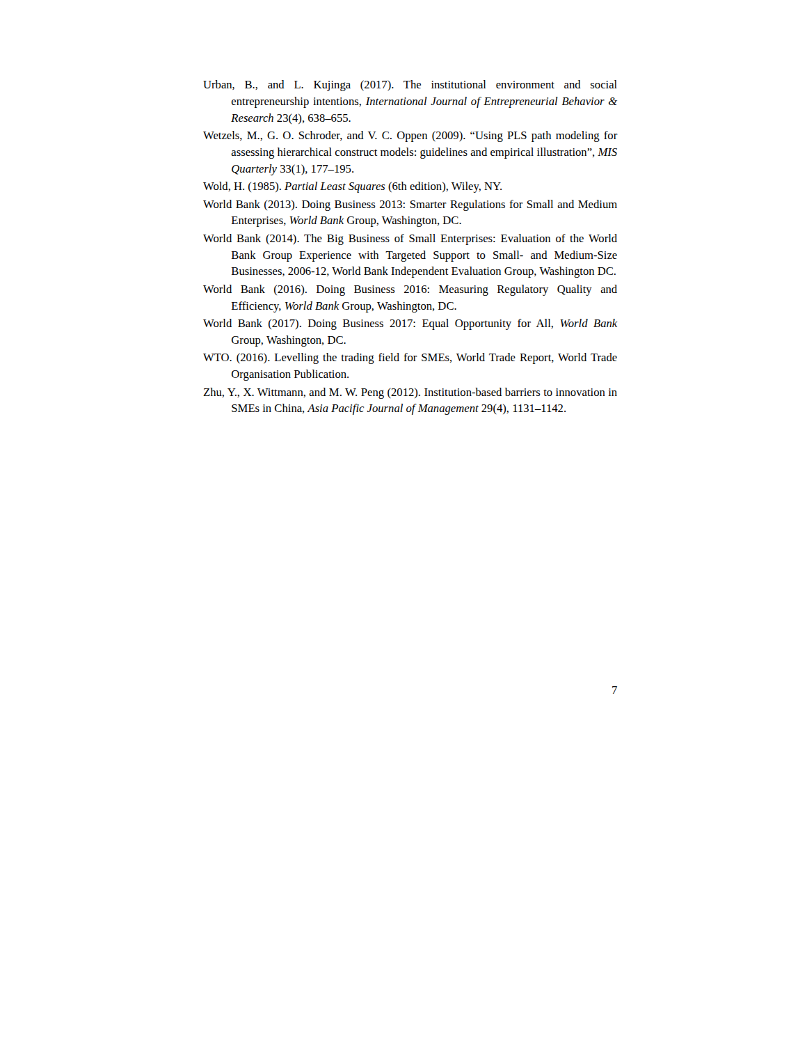Urban, B., and L. Kujinga (2017). The institutional environment and social entrepreneurship intentions, International Journal of Entrepreneurial Behavior & Research 23(4), 638–655.
Wetzels, M., G. O. Schroder, and V. C. Oppen (2009). “Using PLS path modeling for assessing hierarchical construct models: guidelines and empirical illustration”, MIS Quarterly 33(1), 177–195.
Wold, H. (1985). Partial Least Squares (6th edition), Wiley, NY.
World Bank (2013). Doing Business 2013: Smarter Regulations for Small and Medium Enterprises, World Bank Group, Washington, DC.
World Bank (2014). The Big Business of Small Enterprises: Evaluation of the World Bank Group Experience with Targeted Support to Small- and Medium-Size Businesses, 2006-12, World Bank Independent Evaluation Group, Washington DC.
World Bank (2016). Doing Business 2016: Measuring Regulatory Quality and Efficiency, World Bank Group, Washington, DC.
World Bank (2017). Doing Business 2017: Equal Opportunity for All, World Bank Group, Washington, DC.
WTO. (2016). Levelling the trading field for SMEs, World Trade Report, World Trade Organisation Publication.
Zhu, Y., X. Wittmann, and M. W. Peng (2012). Institution-based barriers to innovation in SMEs in China, Asia Pacific Journal of Management 29(4), 1131–1142.
7